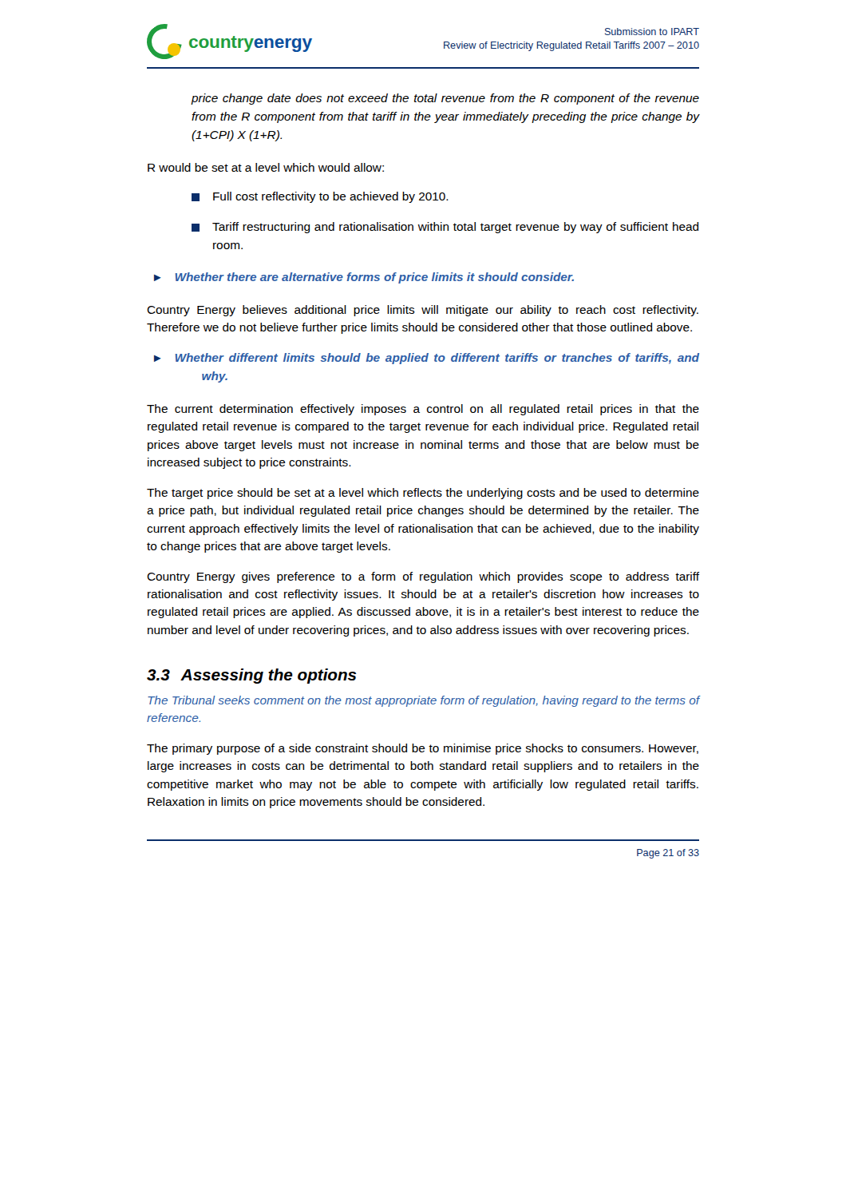country energy
Submission to IPART
Review of Electricity Regulated Retail Tariffs 2007 – 2010
price change date does not exceed the total revenue from the R component of the revenue from the R component from that tariff in the year immediately preceding the price change by (1+CPI) X (1+R).
R would be set at a level which would allow:
Full cost reflectivity to be achieved by 2010.
Tariff restructuring and rationalisation within total target revenue by way of sufficient head room.
►
Whether there are alternative forms of price limits it should consider.
Country Energy believes additional price limits will mitigate our ability to reach cost reflectivity. Therefore we do not believe further price limits should be considered other that those outlined above.
►
Whether different limits should be applied to different tariffs or tranches of tariffs, and why.
The current determination effectively imposes a control on all regulated retail prices in that the regulated retail revenue is compared to the target revenue for each individual price. Regulated retail prices above target levels must not increase in nominal terms and those that are below must be increased subject to price constraints.
The target price should be set at a level which reflects the underlying costs and be used to determine a price path, but individual regulated retail price changes should be determined by the retailer. The current approach effectively limits the level of rationalisation that can be achieved, due to the inability to change prices that are above target levels.
Country Energy gives preference to a form of regulation which provides scope to address tariff rationalisation and cost reflectivity issues. It should be at a retailer's discretion how increases to regulated retail prices are applied. As discussed above, it is in a retailer's best interest to reduce the number and level of under recovering prices, and to also address issues with over recovering prices.
3.3 Assessing the options
The Tribunal seeks comment on the most appropriate form of regulation, having regard to the terms of reference.
The primary purpose of a side constraint should be to minimise price shocks to consumers. However, large increases in costs can be detrimental to both standard retail suppliers and to retailers in the competitive market who may not be able to compete with artificially low regulated retail tariffs. Relaxation in limits on price movements should be considered.
Page 21 of 33